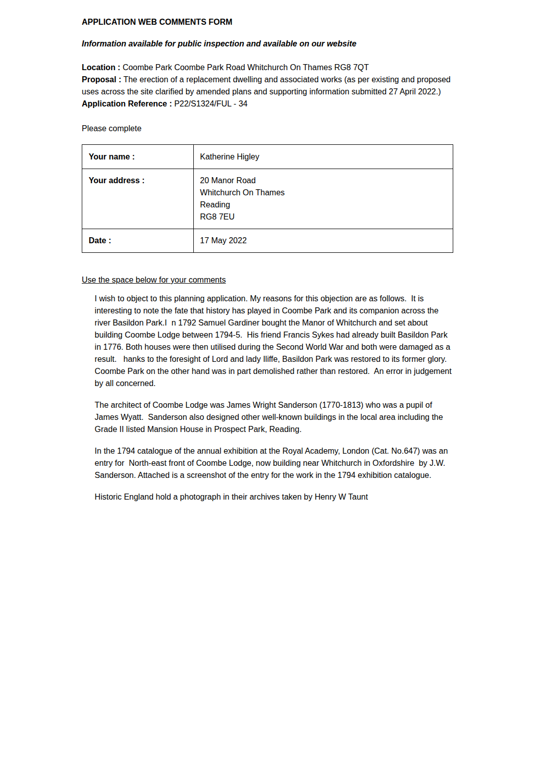APPLICATION WEB COMMENTS FORM
Information available for public inspection and available on our website
Location : Coombe Park Coombe Park Road Whitchurch On Thames RG8 7QT
Proposal : The erection of a replacement dwelling and associated works (as per existing and proposed uses across the site clarified by amended plans and supporting information submitted 27 April 2022.)
Application Reference : P22/S1324/FUL - 34
Please complete
| Your name : | Katherine Higley |
| Your address : | 20 Manor Road Whitchurch On Thames Reading RG8 7EU |
| Date : | 17 May 2022 |
Use the space below for your comments
I wish to object to this planning application. My reasons for this objection are as follows. It is interesting to note the fate that history has played in Coombe Park and its companion across the river Basildon Park.I n 1792 Samuel Gardiner bought the Manor of Whitchurch and set about building Coombe Lodge between 1794-5. His friend Francis Sykes had already built Basildon Park in 1776. Both houses were then utilised during the Second World War and both were damaged as a result. hanks to the foresight of Lord and lady Iliffe, Basildon Park was restored to its former glory. Coombe Park on the other hand was in part demolished rather than restored. An error in judgement by all concerned.
The architect of Coombe Lodge was James Wright Sanderson (1770-1813) who was a pupil of James Wyatt. Sanderson also designed other well-known buildings in the local area including the Grade II listed Mansion House in Prospect Park, Reading.
In the 1794 catalogue of the annual exhibition at the Royal Academy, London (Cat. No.647) was an entry for North-east front of Coombe Lodge, now building near Whitchurch in Oxfordshire by J.W. Sanderson. Attached is a screenshot of the entry for the work in the 1794 exhibition catalogue.
Historic England hold a photograph in their archives taken by Henry W Taunt